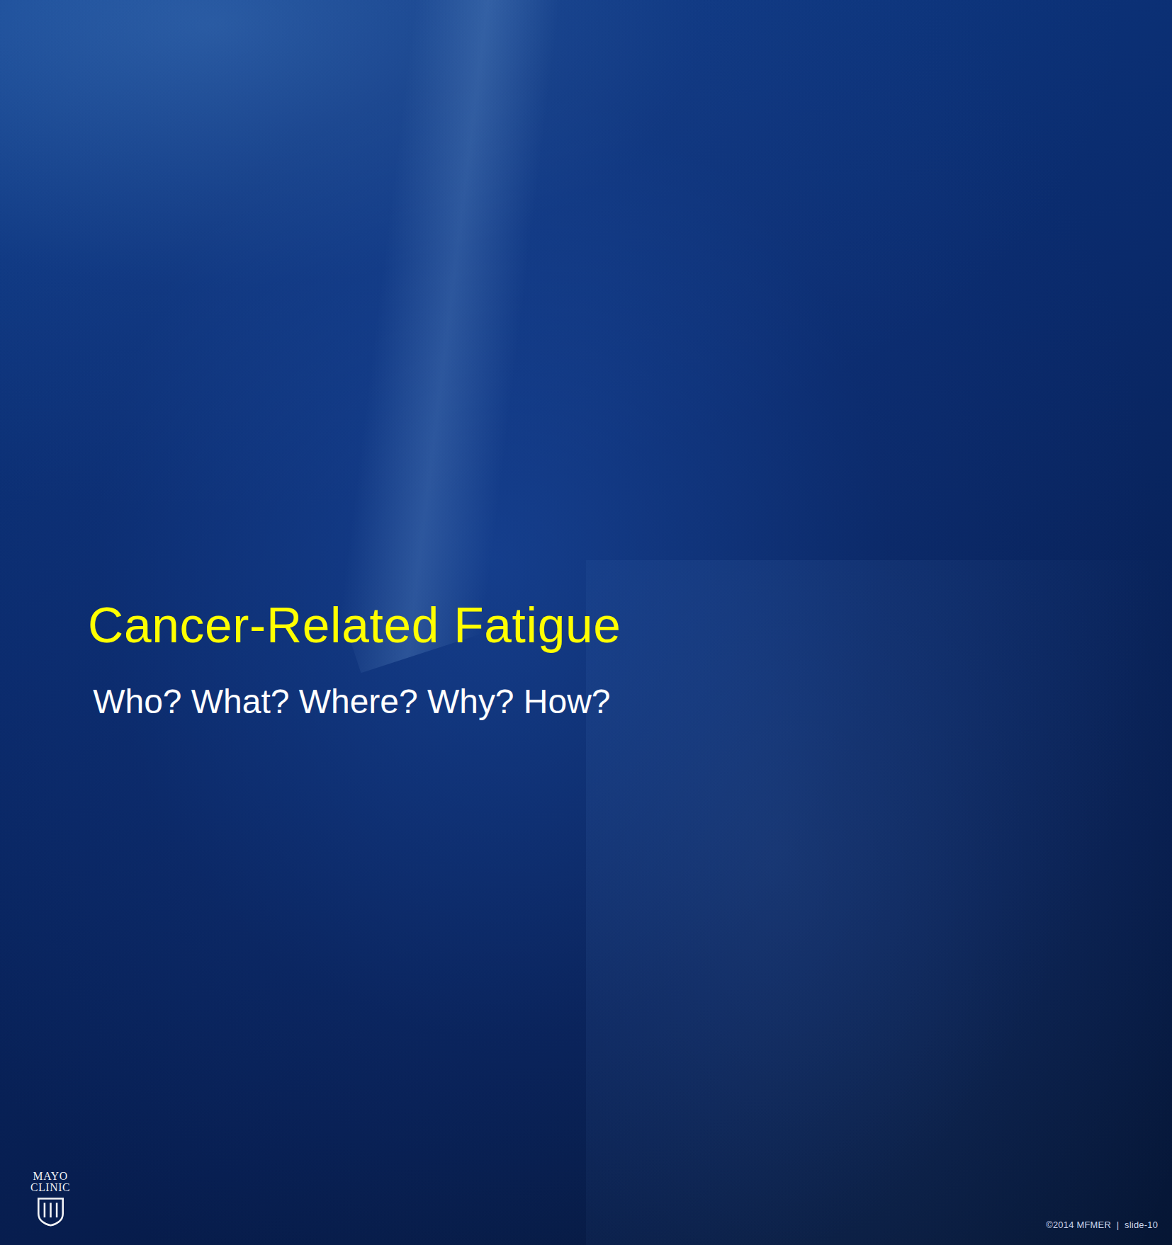Cancer-Related Fatigue
Who? What? Where? Why? How?
MAYO CLINIC
©2014 MFMER | slide-10